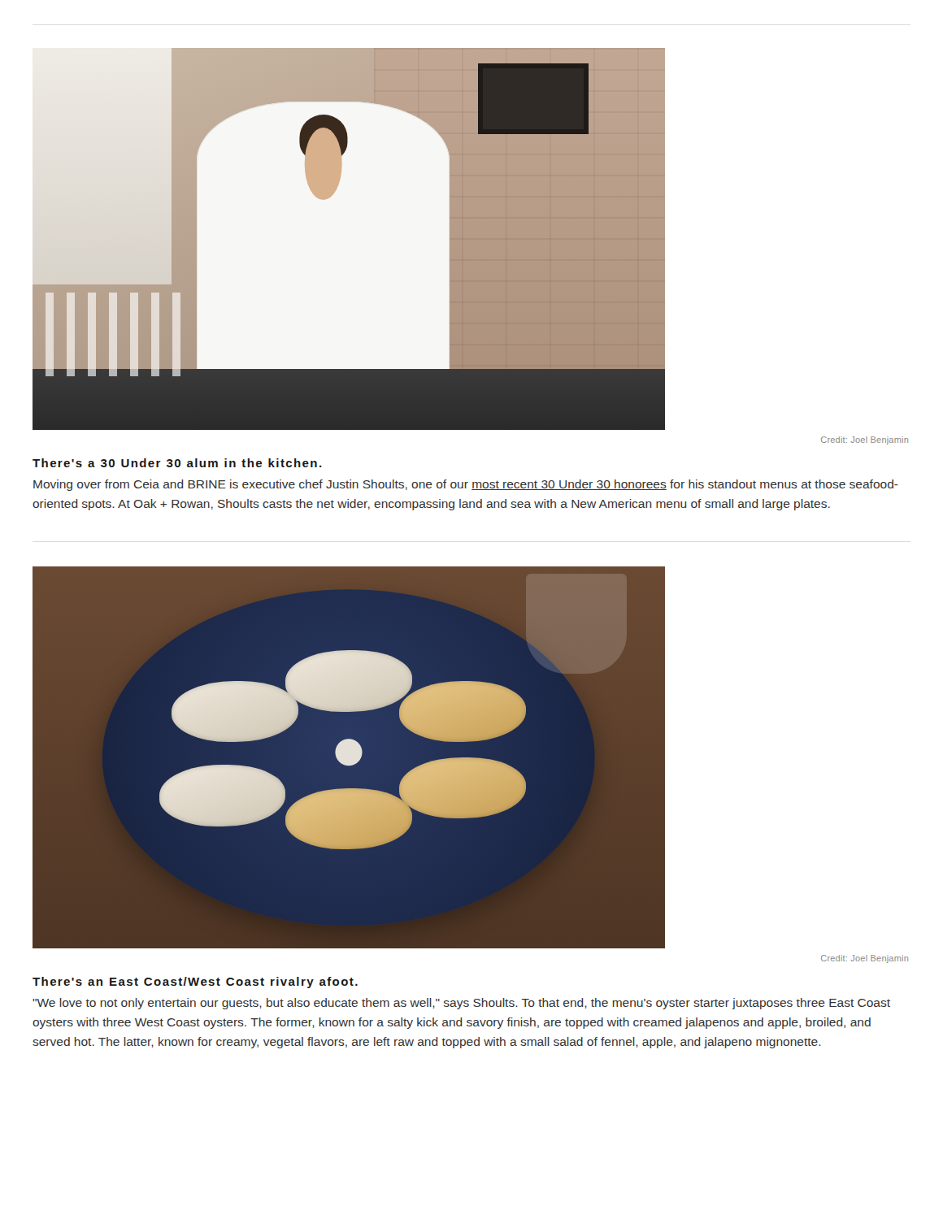Credit: Joel Benjamin
There's a 30 Under 30 alum in the kitchen.
Moving over from Ceia and BRINE is executive chef Justin Shoults, one of our most recent 30 Under 30 honorees for his standout menus at those seafood-oriented spots. At Oak + Rowan, Shoults casts the net wider, encompassing land and sea with a New American menu of small and large plates.
Credit: Joel Benjamin
There's an East Coast/West Coast rivalry afoot.
"We love to not only entertain our guests, but also educate them as well," says Shoults. To that end, the menu's oyster starter juxtaposes three East Coast oysters with three West Coast oysters. The former, known for a salty kick and savory finish, are topped with creamed jalapenos and apple, broiled, and served hot. The latter, known for creamy, vegetal flavors, are left raw and topped with a small salad of fennel, apple, and jalapeno mignonette.